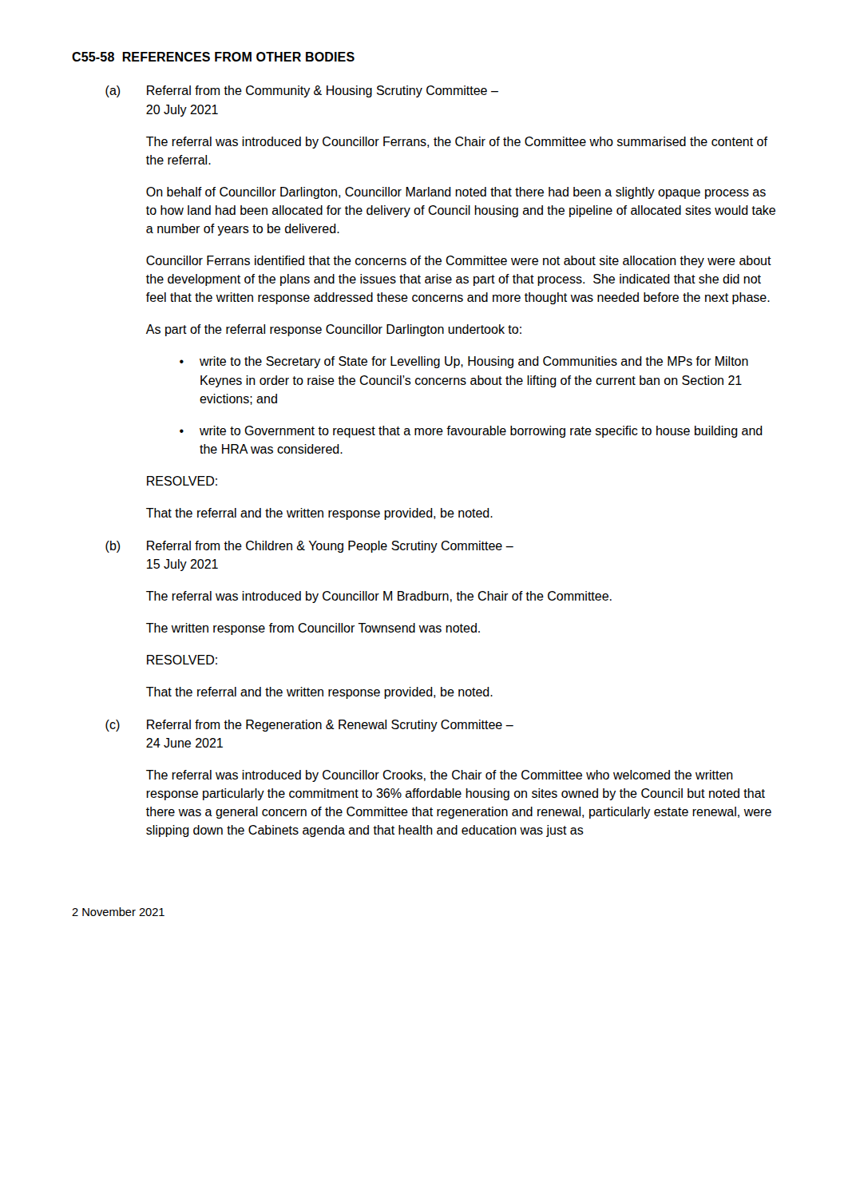C55-58 REFERENCES FROM OTHER BODIES
(a)
Referral from the Community & Housing Scrutiny Committee –
20 July 2021
The referral was introduced by Councillor Ferrans, the Chair of the Committee who summarised the content of the referral.
On behalf of Councillor Darlington, Councillor Marland noted that there had been a slightly opaque process as to how land had been allocated for the delivery of Council housing and the pipeline of allocated sites would take a number of years to be delivered.
Councillor Ferrans identified that the concerns of the Committee were not about site allocation they were about the development of the plans and the issues that arise as part of that process. She indicated that she did not feel that the written response addressed these concerns and more thought was needed before the next phase.
As part of the referral response Councillor Darlington undertook to:
write to the Secretary of State for Levelling Up, Housing and Communities and the MPs for Milton Keynes in order to raise the Council’s concerns about the lifting of the current ban on Section 21 evictions; and
write to Government to request that a more favourable borrowing rate specific to house building and the HRA was considered.
RESOLVED:
That the referral and the written response provided, be noted.
(b)
Referral from the Children & Young People Scrutiny Committee –
15 July 2021
The referral was introduced by Councillor M Bradburn, the Chair of the Committee.
The written response from Councillor Townsend was noted.
RESOLVED:
That the referral and the written response provided, be noted.
(c)
Referral from the Regeneration & Renewal Scrutiny Committee –
24 June 2021
The referral was introduced by Councillor Crooks, the Chair of the Committee who welcomed the written response particularly the commitment to 36% affordable housing on sites owned by the Council but noted that there was a general concern of the Committee that regeneration and renewal, particularly estate renewal, were slipping down the Cabinets agenda and that health and education was just as
2 November 2021